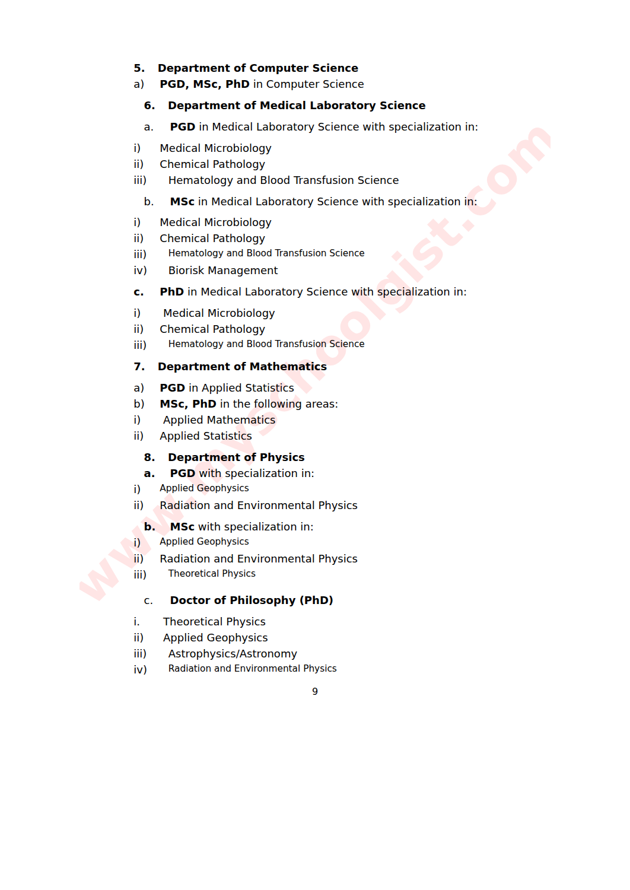www.myschoolgist.com
5.
Department of Computer Science
a) PGD, MSc, PhD in Computer Science
6.
Department of Medical Laboratory Science
a. PGD in Medical Laboratory Science with specialization in:
i) Medical Microbiology
ii) Chemical Pathology
iii) Hematology and Blood Transfusion Science
b. MSc in Medical Laboratory Science with specialization in:
i) Medical Microbiology
ii) Chemical Pathology
iii) Hematology and Blood Transfusion Science
iv) Biorisk Management
c. PhD in Medical Laboratory Science with specialization in:
i) Medical Microbiology
ii) Chemical Pathology
iii) Hematology and Blood Transfusion Science
7.
Department of Mathematics
a) PGD in Applied Statistics
b) MSc, PhD in the following areas:
i) Applied Mathematics
ii) Applied Statistics
8.
Department of Physics
a. PGD with specialization in:
i) Applied Geophysics
ii) Radiation and Environmental Physics
b. MSc with specialization in:
i) Applied Geophysics
ii) Radiation and Environmental Physics
iii) Theoretical Physics
c.
Doctor of Philosophy (PhD)
i. Theoretical Physics
ii) Applied Geophysics
iii) Astrophysics/Astronomy
iv) Radiation and Environmental Physics
9